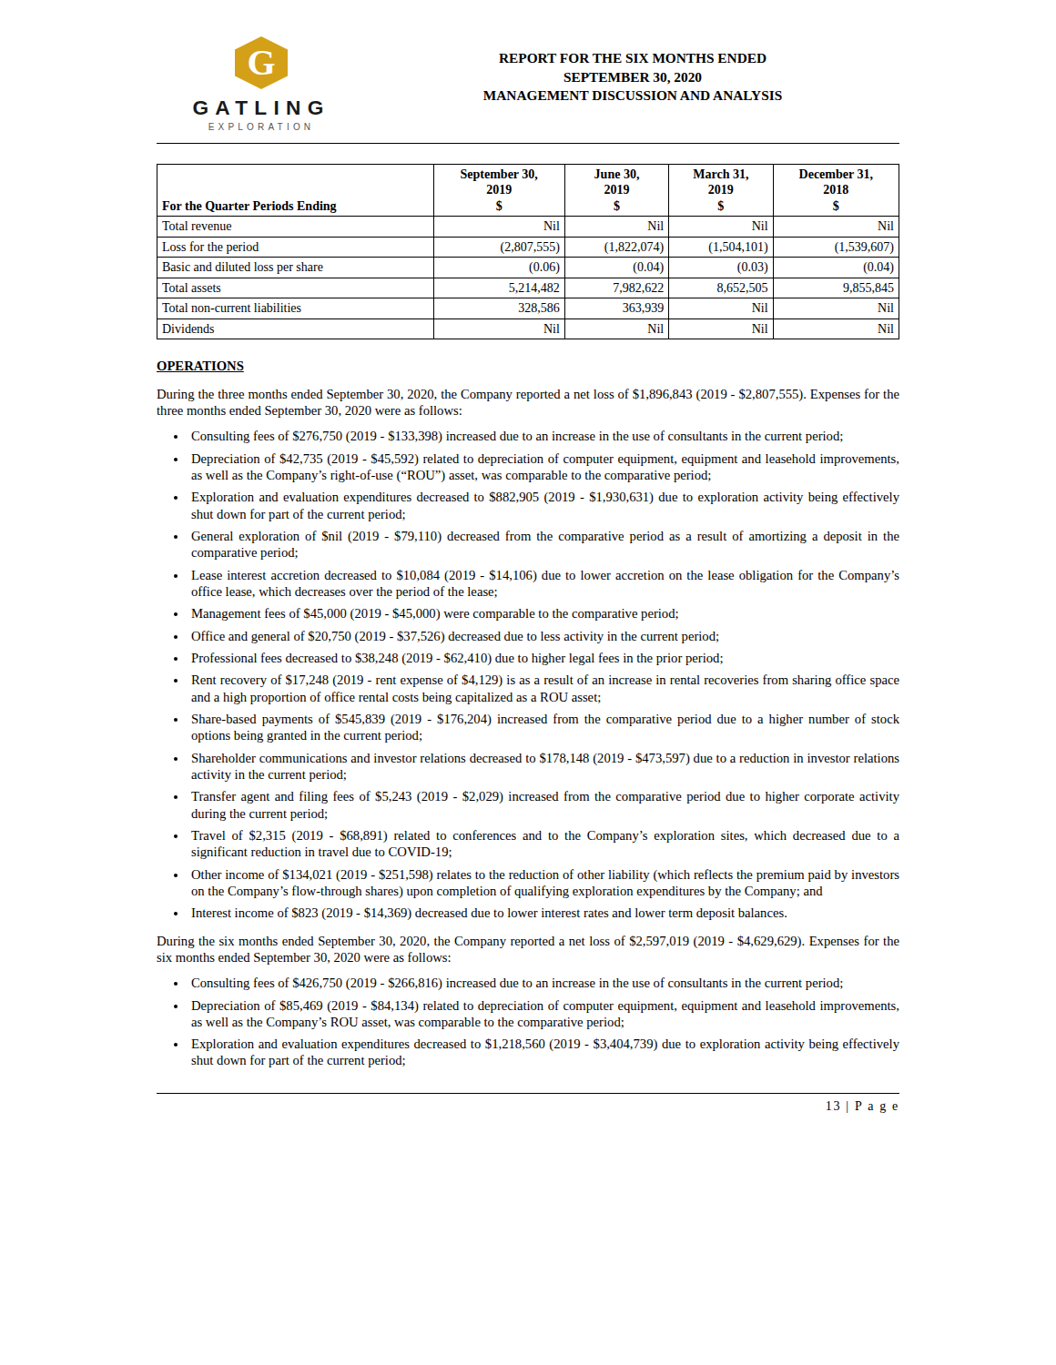G
GATLING
EXPLORATION
REPORT FOR THE SIX MONTHS ENDED
SEPTEMBER 30, 2020
MANAGEMENT DISCUSSION AND ANALYSIS
| For the Quarter Periods Ending | September 30, 2019 $ | June 30, 2019 $ | March 31, 2019 $ | December 31, 2018 $ |
| --- | --- | --- | --- | --- |
| Total revenue | Nil | Nil | Nil | Nil |
| Loss for the period | (2,807,555) | (1,822,074) | (1,504,101) | (1,539,607) |
| Basic and diluted loss per share | (0.06) | (0.04) | (0.03) | (0.04) |
| Total assets | 5,214,482 | 7,982,622 | 8,652,505 | 9,855,845 |
| Total non-current liabilities | 328,586 | 363,939 | Nil | Nil |
| Dividends | Nil | Nil | Nil | Nil |
OPERATIONS
During the three months ended September 30, 2020, the Company reported a net loss of $1,896,843 (2019 - $2,807,555). Expenses for the three months ended September 30, 2020 were as follows:
Consulting fees of $276,750 (2019 - $133,398) increased due to an increase in the use of consultants in the current period;
Depreciation of $42,735 (2019 - $45,592) related to depreciation of computer equipment, equipment and leasehold improvements, as well as the Company’s right-of-use (“ROU”) asset, was comparable to the comparative period;
Exploration and evaluation expenditures decreased to $882,905 (2019 - $1,930,631) due to exploration activity being effectively shut down for part of the current period;
General exploration of $nil (2019 - $79,110) decreased from the comparative period as a result of amortizing a deposit in the comparative period;
Lease interest accretion decreased to $10,084 (2019 - $14,106) due to lower accretion on the lease obligation for the Company’s office lease, which decreases over the period of the lease;
Management fees of $45,000 (2019 - $45,000) were comparable to the comparative period;
Office and general of $20,750 (2019 - $37,526) decreased due to less activity in the current period;
Professional fees decreased to $38,248 (2019 - $62,410) due to higher legal fees in the prior period;
Rent recovery of $17,248 (2019 - rent expense of $4,129) is as a result of an increase in rental recoveries from sharing office space and a high proportion of office rental costs being capitalized as a ROU asset;
Share-based payments of $545,839 (2019 - $176,204) increased from the comparative period due to a higher number of stock options being granted in the current period;
Shareholder communications and investor relations decreased to $178,148 (2019 - $473,597) due to a reduction in investor relations activity in the current period;
Transfer agent and filing fees of $5,243 (2019 - $2,029) increased from the comparative period due to higher corporate activity during the current period;
Travel of $2,315 (2019 - $68,891) related to conferences and to the Company’s exploration sites, which decreased due to a significant reduction in travel due to COVID-19;
Other income of $134,021 (2019 - $251,598) relates to the reduction of other liability (which reflects the premium paid by investors on the Company’s flow-through shares) upon completion of qualifying exploration expenditures by the Company; and
Interest income of $823 (2019 - $14,369) decreased due to lower interest rates and lower term deposit balances.
During the six months ended September 30, 2020, the Company reported a net loss of $2,597,019 (2019 - $4,629,629). Expenses for the six months ended September 30, 2020 were as follows:
Consulting fees of $426,750 (2019 - $266,816) increased due to an increase in the use of consultants in the current period;
Depreciation of $85,469 (2019 - $84,134) related to depreciation of computer equipment, equipment and leasehold improvements, as well as the Company’s ROU asset, was comparable to the comparative period;
Exploration and evaluation expenditures decreased to $1,218,560 (2019 - $3,404,739) due to exploration activity being effectively shut down for part of the current period;
13 | P a g e